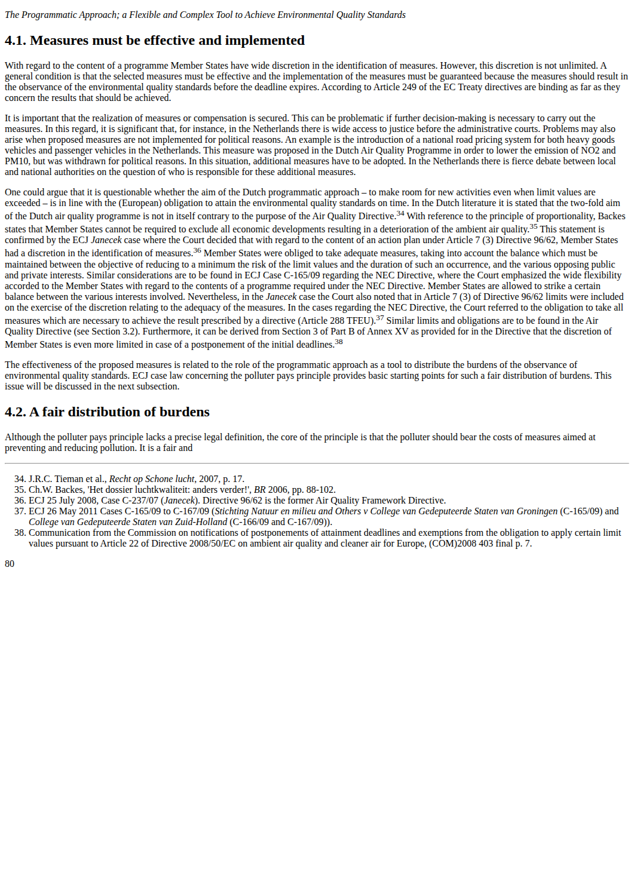The Programmatic Approach; a Flexible and Complex Tool to Achieve Environmental Quality Standards
4.1. Measures must be effective and implemented
With regard to the content of a programme Member States have wide discretion in the identification of measures. However, this discretion is not unlimited. A general condition is that the selected measures must be effective and the implementation of the measures must be guaranteed because the measures should result in the observance of the environmental quality standards before the deadline expires. According to Article 249 of the EC Treaty directives are binding as far as they concern the results that should be achieved.
It is important that the realization of measures or compensation is secured. This can be problematic if further decision-making is necessary to carry out the measures. In this regard, it is significant that, for instance, in the Netherlands there is wide access to justice before the administrative courts. Problems may also arise when proposed measures are not implemented for political reasons. An example is the introduction of a national road pricing system for both heavy goods vehicles and passenger vehicles in the Netherlands. This measure was proposed in the Dutch Air Quality Programme in order to lower the emission of NO2 and PM10, but was withdrawn for political reasons. In this situation, additional measures have to be adopted. In the Netherlands there is fierce debate between local and national authorities on the question of who is responsible for these additional measures.
One could argue that it is questionable whether the aim of the Dutch programmatic approach – to make room for new activities even when limit values are exceeded – is in line with the (European) obligation to attain the environmental quality standards on time. In the Dutch literature it is stated that the two-fold aim of the Dutch air quality programme is not in itself contrary to the purpose of the Air Quality Directive.34 With reference to the principle of proportionality, Backes states that Member States cannot be required to exclude all economic developments resulting in a deterioration of the ambient air quality.35 This statement is confirmed by the ECJ Janecek case where the Court decided that with regard to the content of an action plan under Article 7 (3) Directive 96/62, Member States had a discretion in the identification of measures.36 Member States were obliged to take adequate measures, taking into account the balance which must be maintained between the objective of reducing to a minimum the risk of the limit values and the duration of such an occurrence, and the various opposing public and private interests. Similar considerations are to be found in ECJ Case C-165/09 regarding the NEC Directive, where the Court emphasized the wide flexibility accorded to the Member States with regard to the contents of a programme required under the NEC Directive. Member States are allowed to strike a certain balance between the various interests involved. Nevertheless, in the Janecek case the Court also noted that in Article 7 (3) of Directive 96/62 limits were included on the exercise of the discretion relating to the adequacy of the measures. In the cases regarding the NEC Directive, the Court referred to the obligation to take all measures which are necessary to achieve the result prescribed by a directive (Article 288 TFEU).37 Similar limits and obligations are to be found in the Air Quality Directive (see Section 3.2). Furthermore, it can be derived from Section 3 of Part B of Annex XV as provided for in the Directive that the discretion of Member States is even more limited in case of a postponement of the initial deadlines.38
The effectiveness of the proposed measures is related to the role of the programmatic approach as a tool to distribute the burdens of the observance of environmental quality standards. ECJ case law concerning the polluter pays principle provides basic starting points for such a fair distribution of burdens. This issue will be discussed in the next subsection.
4.2. A fair distribution of burdens
Although the polluter pays principle lacks a precise legal definition, the core of the principle is that the polluter should bear the costs of measures aimed at preventing and reducing pollution. It is a fair and
J.R.C. Tieman et al., Recht op Schone lucht, 2007, p. 17.
Ch.W. Backes, 'Het dossier luchtkwaliteit: anders verder!', BR 2006, pp. 88-102.
ECJ 25 July 2008, Case C-237/07 (Janecek). Directive 96/62 is the former Air Quality Framework Directive.
ECJ 26 May 2011 Cases C-165/09 to C-167/09 (Stichting Natuur en milieu and Others v College van Gedeputeerde Staten van Groningen (C-165/09) and College van Gedeputeerde Staten van Zuid-Holland (C-166/09 and C-167/09)).
Communication from the Commission on notifications of postponements of attainment deadlines and exemptions from the obligation to apply certain limit values pursuant to Article 22 of Directive 2008/50/EC on ambient air quality and cleaner air for Europe, (COM)2008 403 final p. 7.
80